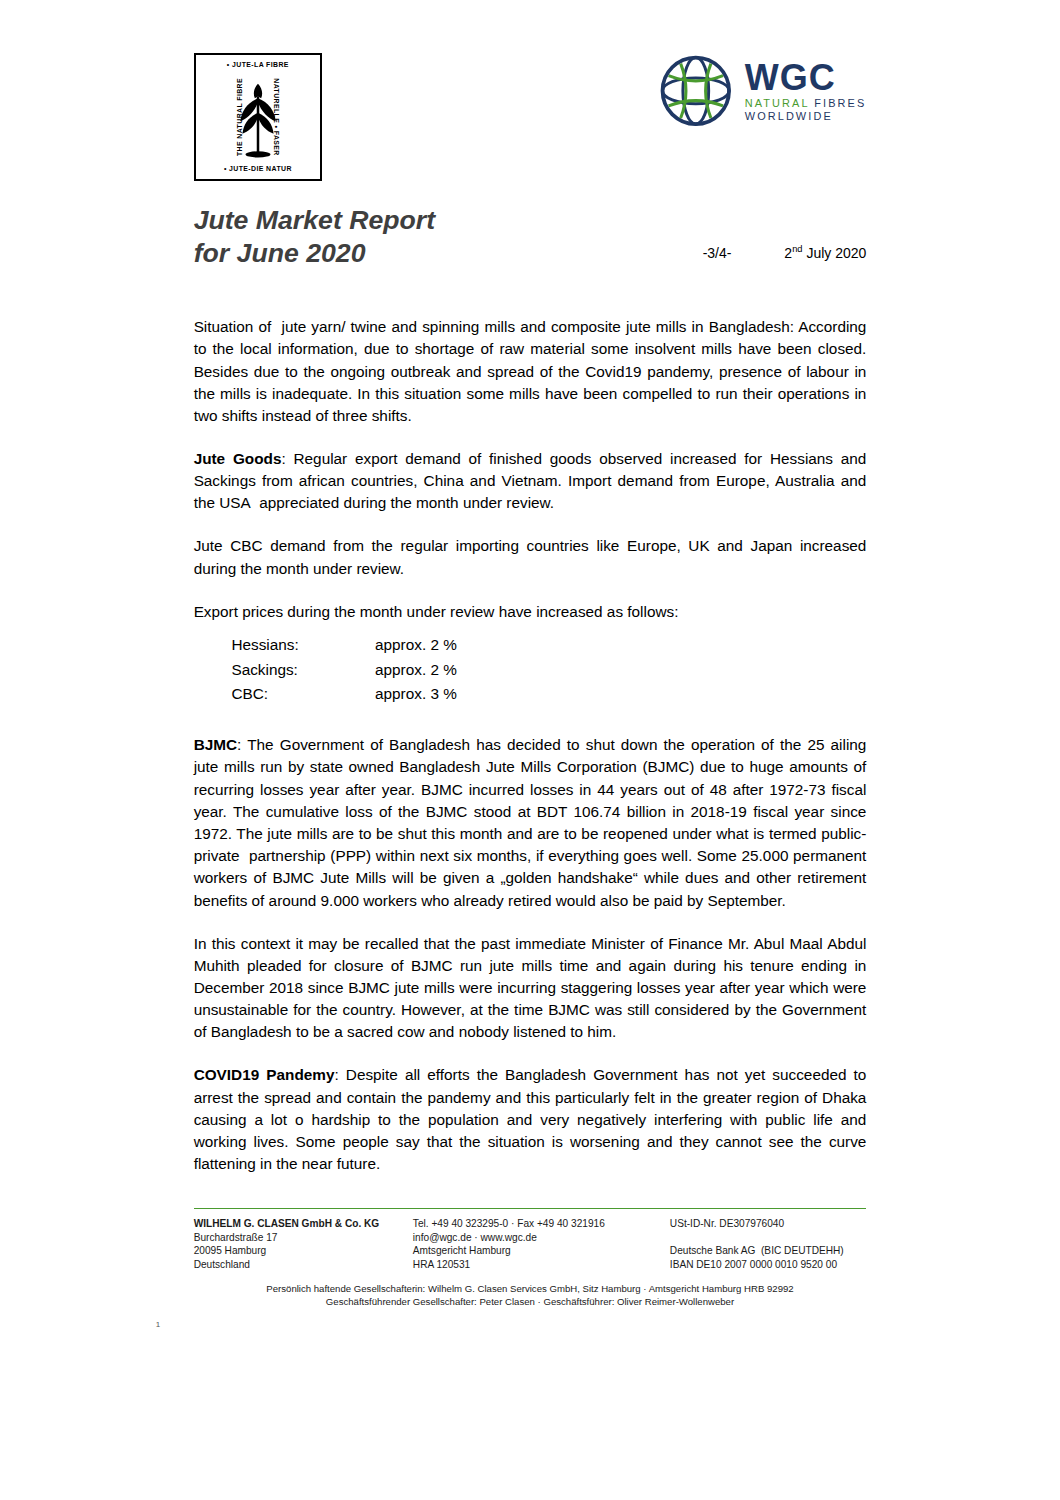• JUTE-LA FIBRE • JUTE-DIE NATUR THE NATURAL FIBRE NATURELLE • FASER
WGC
NATURAL FIBRES
WORLDWIDE
Jute Market Report
for June 2020
-3/4- 2nd July 2020
Situation of jute yarn/ twine and spinning mills and composite jute mills in Bangladesh: According to the local information, due to shortage of raw material some insolvent mills have been closed. Besides due to the ongoing outbreak and spread of the Covid19 pandemy, presence of labour in the mills is inadequate. In this situation some mills have been compelled to run their operations in two shifts instead of three shifts.
Jute Goods: Regular export demand of finished goods observed increased for Hessians and Sackings from african countries, China and Vietnam. Import demand from Europe, Australia and the USA appreciated during the month under review.
Jute CBC demand from the regular importing countries like Europe, UK and Japan increased during the month under review.
Export prices during the month under review have increased as follows:
| Hessians: | approx. 2 % |
| Sackings: | approx. 2 % |
| CBC: | approx. 3 % |
BJMC: The Government of Bangladesh has decided to shut down the operation of the 25 ailing jute mills run by state owned Bangladesh Jute Mills Corporation (BJMC) due to huge amounts of recurring losses year after year. BJMC incurred losses in 44 years out of 48 after 1972-73 fiscal year. The cumulative loss of the BJMC stood at BDT 106.74 billion in 2018-19 fiscal year since 1972. The jute mills are to be shut this month and are to be reopened under what is termed public-private partnership (PPP) within next six months, if everything goes well. Some 25.000 permanent workers of BJMC Jute Mills will be given a „golden handshake“ while dues and other retirement benefits of around 9.000 workers who already retired would also be paid by September.
In this context it may be recalled that the past immediate Minister of Finance Mr. Abul Maal Abdul Muhith pleaded for closure of BJMC run jute mills time and again during his tenure ending in December 2018 since BJMC jute mills were incurring staggering losses year after year which were unsustainable for the country. However, at the time BJMC was still considered by the Government of Bangladesh to be a sacred cow and nobody listened to him.
COVID19 Pandemy: Despite all efforts the Bangladesh Government has not yet succeeded to arrest the spread and contain the pandemy and this particularly felt in the greater region of Dhaka causing a lot o hardship to the population and very negatively interfering with public life and working lives. Some people say that the situation is worsening and they cannot see the curve flattening in the near future.
WILHELM G. CLASEN GmbH & Co. KG
Burchardstraße 17
20095 Hamburg
Deutschland
Tel. +49 40 323295-0 · Fax +49 40 321916
info@wgc.de · www.wgc.de
Amtsgericht Hamburg
HRA 120531
USt-ID-Nr. DE307976040
Deutsche Bank AG (BIC DEUTDEHH)
IBAN DE10 2007 0000 0010 9520 00
Persönlich haftende Gesellschafterin: Wilhelm G. Clasen Services GmbH, Sitz Hamburg · Amtsgericht Hamburg HRB 92992
Geschäftsführender Gesellschafter: Peter Clasen · Geschäftsführer: Oliver Reimer-Wollenweber
1